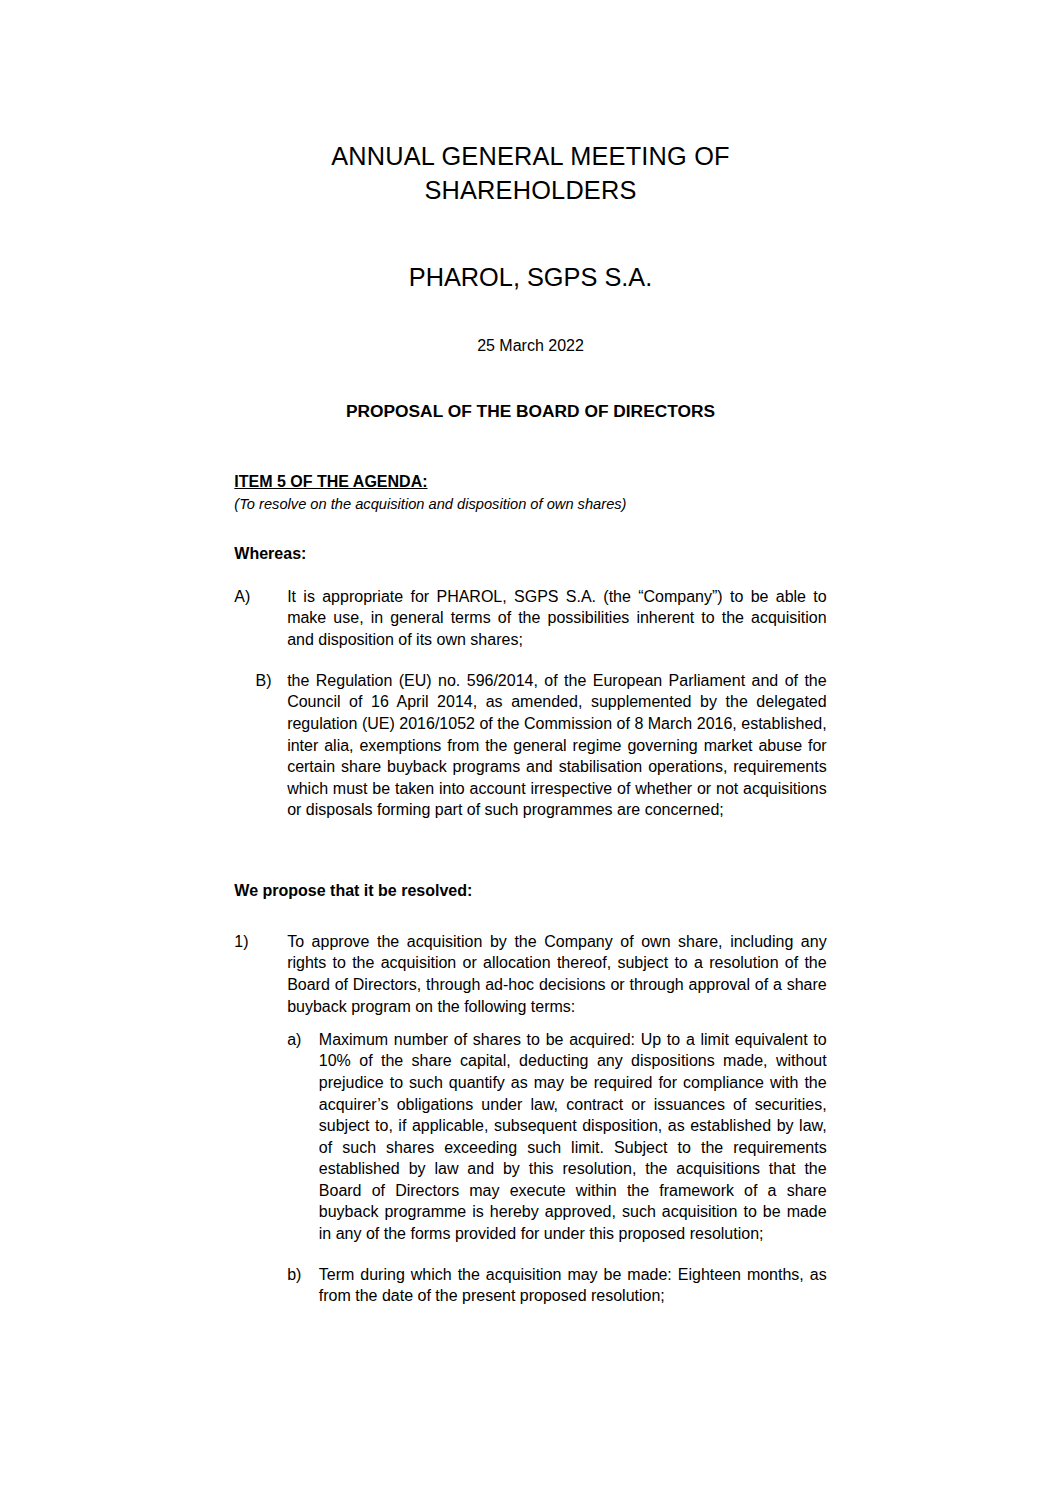ANNUAL GENERAL MEETING OF SHAREHOLDERS
PHAROL, SGPS S.A.
25 March 2022
PROPOSAL OF THE BOARD OF DIRECTORS
ITEM 5 OF THE AGENDA:
(To resolve on the acquisition and disposition of own shares)
Whereas:
| A) | It is appropriate for PHAROL, SGPS S.A. (the “Company”) to be able to make use, in general terms of the possibilities inherent to the acquisition and disposition of its own shares; |
| B) | the Regulation (EU) no. 596/2014, of the European Parliament and of the Council of 16 April 2014, as amended, supplemented by the delegated regulation (UE) 2016/1052 of the Commission of 8 March 2016, established, inter alia, exemptions from the general regime governing market abuse for certain share buyback programs and stabilisation operations, requirements which must be taken into account irrespective of whether or not acquisitions or disposals forming part of such programmes are concerned; |
We propose that it be resolved:
| 1) | To approve the acquisition by the Company of own share, including any rights to the acquisition or allocation thereof, subject to a resolution of the Board of Directors, through ad-hoc decisions or through approval of a share buyback program on the following terms: / a) / Maximum number of shares to be acquired: Up to a limit equivalent to 10% of the share capital, deducting any dispositions made, without prejudice to such quantify as may be required for compliance with the acquirer’s obligations under law, contract or issuances of securities, subject to, if applicable, subsequent disposition, as established by law, of such shares exceeding such limit. Subject to the requirements established by law and by this resolution, the acquisitions that the Board of Directors may execute within the framework of a share buyback programme is hereby approved, such acquisition to be made in any of the forms provided for under this proposed resolution; / / b) / Term during which the acquisition may be made: Eighteen months, as from the date of the present proposed resolution; / |